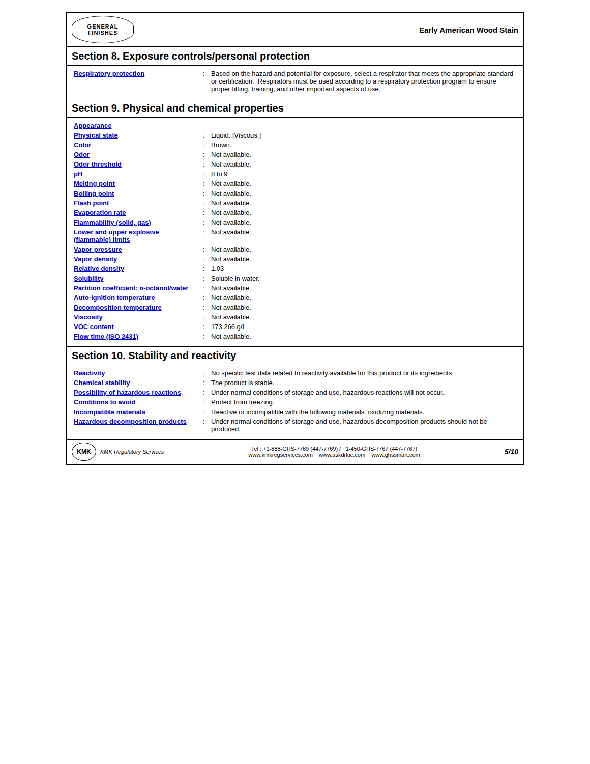GENERAL FINISHES
Early American Wood Stain
Section 8. Exposure controls/personal protection
| Respiratory protection | : | Based on the hazard and potential for exposure, select a respirator that meets the appropriate standard or certification. Respirators must be used according to a respiratory protection program to ensure proper fitting, training, and other important aspects of use. |
Section 9. Physical and chemical properties
| Appearance |
| Physical state | : | Liquid. [Viscous.] |
| Color | : | Brown. |
| Odor | : | Not available. |
| Odor threshold | : | Not available. |
| pH | : | 8 to 9 |
| Melting point | : | Not available. |
| Boiling point | : | Not available. |
| Flash point | : | Not available. |
| Evaporation rate | : | Not available. |
| Flammability (solid, gas) | : | Not available. |
| Lower and upper explosive (flammable) limits | : | Not available. |
| Vapor pressure | : | Not available. |
| Vapor density | : | Not available. |
| Relative density | : | 1.03 |
| Solubility | : | Soluble in water. |
| Partition coefficient: n-octanol/water | : | Not available. |
| Auto-ignition temperature | : | Not available. |
| Decomposition temperature | : | Not available. |
| Viscosity | : | Not available. |
| VOC content | : | 173.266 g/L |
| Flow time (ISO 2431) | : | Not available. |
Section 10. Stability and reactivity
| Reactivity | : | No specific test data related to reactivity available for this product or its ingredients. |
| Chemical stability | : | The product is stable. |
| Possibility of hazardous reactions | : | Under normal conditions of storage and use, hazardous reactions will not occur. |
| Conditions to avoid | : | Protect from freezing. |
| Incompatible materials | : | Reactive or incompatible with the following materials: oxidizing materials. |
| Hazardous decomposition products | : | Under normal conditions of storage and use, hazardous decomposition products should not be produced. |
KMK
KMK Regulatory Services
Tel : +1-888-GHS-7769 (447-7769) / +1-450-GHS-7767 (447-7767)
www.kmkregservices.com www.askdrluc.com www.ghssmart.com
5/10